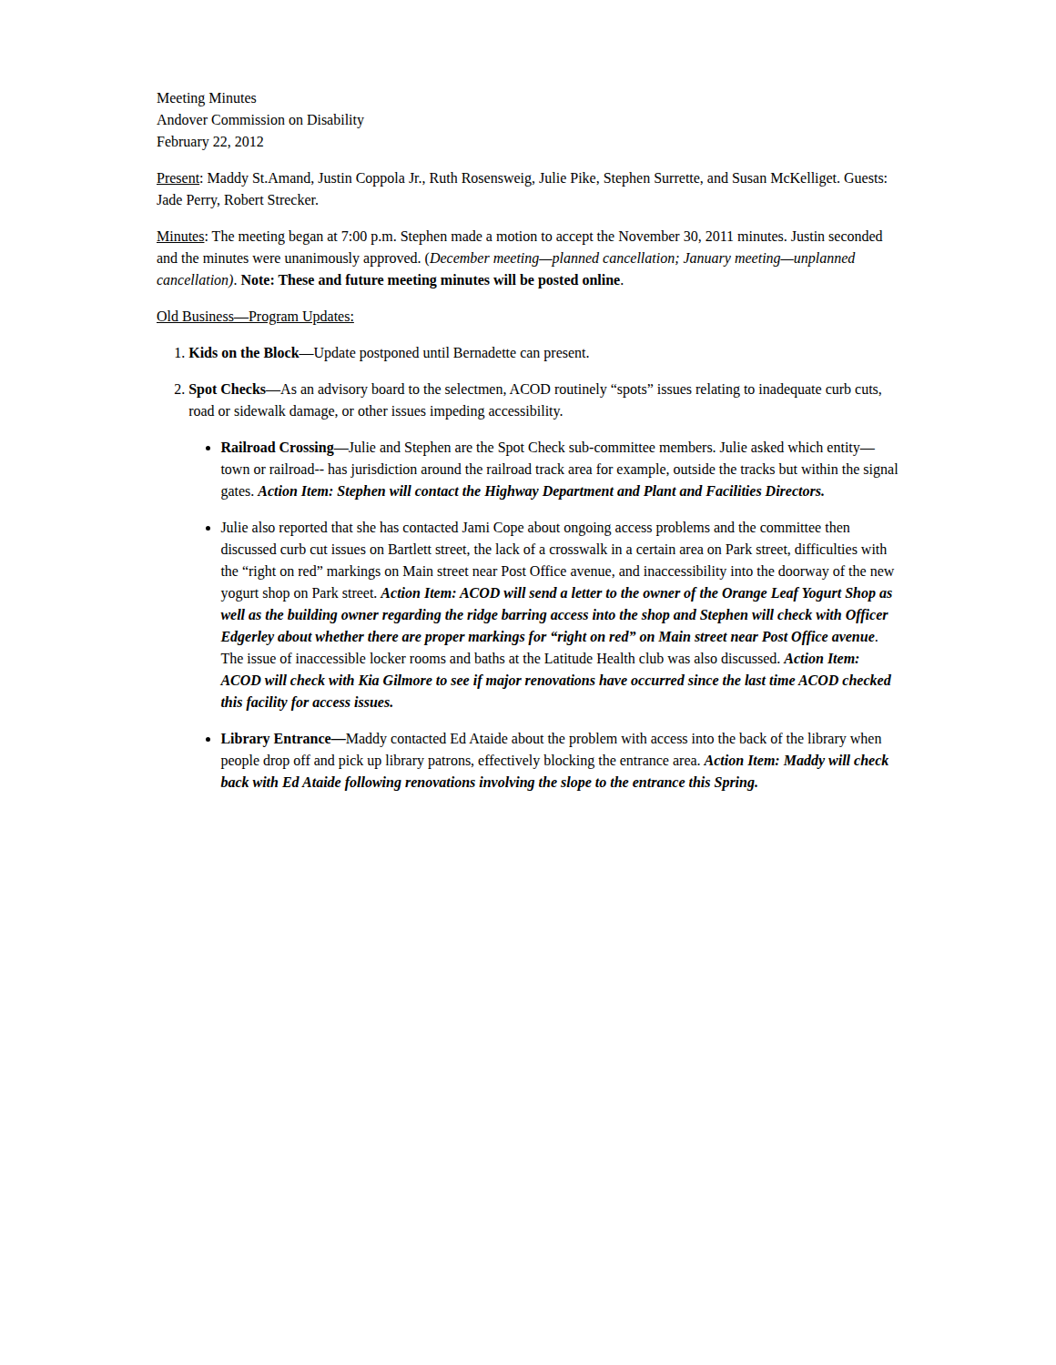Meeting Minutes
Andover Commission on Disability
February 22, 2012
Present: Maddy St.Amand, Justin Coppola Jr., Ruth Rosensweig, Julie Pike, Stephen Surrette, and Susan McKelliget. Guests: Jade Perry, Robert Strecker.
Minutes: The meeting began at 7:00 p.m. Stephen made a motion to accept the November 30, 2011 minutes. Justin seconded and the minutes were unanimously approved. (December meeting—planned cancellation; January meeting—unplanned cancellation). Note: These and future meeting minutes will be posted online.
Old Business—Program Updates:
Kids on the Block—Update postponed until Bernadette can present.
Spot Checks—As an advisory board to the selectmen, ACOD routinely “spots” issues relating to inadequate curb cuts, road or sidewalk damage, or other issues impeding accessibility.
Railroad Crossing—Julie and Stephen are the Spot Check sub-committee members. Julie asked which entity—town or railroad-- has jurisdiction around the railroad track area for example, outside the tracks but within the signal gates. Action Item: Stephen will contact the Highway Department and Plant and Facilities Directors.
Julie also reported that she has contacted Jami Cope about ongoing access problems and the committee then discussed curb cut issues on Bartlett street, the lack of a crosswalk in a certain area on Park street, difficulties with the “right on red” markings on Main street near Post Office avenue, and inaccessibility into the doorway of the new yogurt shop on Park street. Action Item: ACOD will send a letter to the owner of the Orange Leaf Yogurt Shop as well as the building owner regarding the ridge barring access into the shop and Stephen will check with Officer Edgerley about whether there are proper markings for “right on red” on Main street near Post Office avenue. The issue of inaccessible locker rooms and baths at the Latitude Health club was also discussed. Action Item: ACOD will check with Kia Gilmore to see if major renovations have occurred since the last time ACOD checked this facility for access issues.
Library Entrance—Maddy contacted Ed Ataide about the problem with access into the back of the library when people drop off and pick up library patrons, effectively blocking the entrance area. Action Item: Maddy will check back with Ed Ataide following renovations involving the slope to the entrance this Spring.